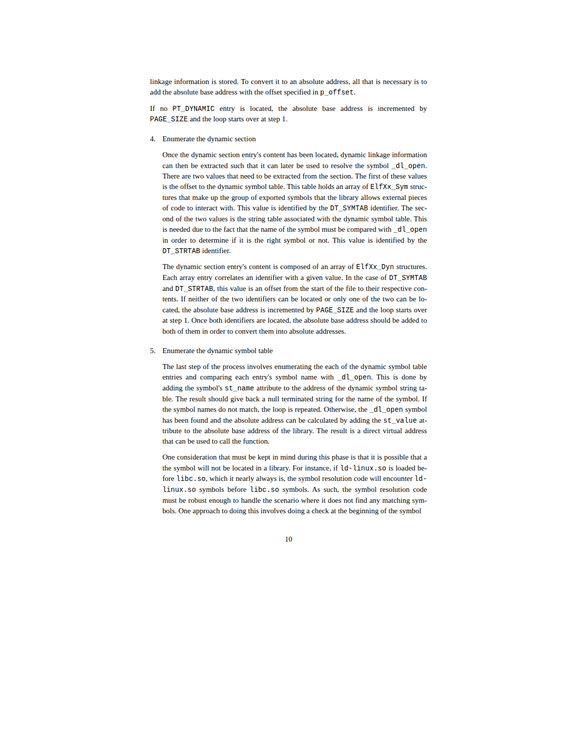linkage information is stored. To convert it to an absolute address, all that is necessary is to add the absolute base address with the offset specified in p_offset.
If no PT_DYNAMIC entry is located, the absolute base address is incremented by PAGE_SIZE and the loop starts over at step 1.
Enumerate the dynamic section
Once the dynamic section entry's content has been located, dynamic linkage information can then be extracted such that it can later be used to resolve the symbol _dl_open. There are two values that need to be extracted from the section. The first of these values is the offset to the dynamic symbol table. This table holds an array of ElfXx_Sym structures that make up the group of exported symbols that the library allows external pieces of code to interact with. This value is identified by the DT_SYMTAB identifier. The second of the two values is the string table associated with the dynamic symbol table. This is needed due to the fact that the name of the symbol must be compared with _dl_open in order to determine if it is the right symbol or not. This value is identified by the DT_STRTAB identifier.
The dynamic section entry's content is composed of an array of ElfXx_Dyn structures. Each array entry correlates an identifier with a given value. In the case of DT_SYMTAB and DT_STRTAB, this value is an offset from the start of the file to their respective contents. If neither of the two identifiers can be located or only one of the two can be located, the absolute base address is incremented by PAGE_SIZE and the loop starts over at step 1. Once both identifiers are located, the absolute base address should be added to both of them in order to convert them into absolute addresses.
Enumerate the dynamic symbol table
The last step of the process involves enumerating the each of the dynamic symbol table entries and comparing each entry's symbol name with _dl_open. This is done by adding the symbol's st_name attribute to the address of the dynamic symbol string table. The result should give back a null terminated string for the name of the symbol. If the symbol names do not match, the loop is repeated. Otherwise, the _dl_open symbol has been found and the absolute address can be calculated by adding the st_value attribute to the absolute base address of the library. The result is a direct virtual address that can be used to call the function.
One consideration that must be kept in mind during this phase is that it is possible that a the symbol will not be located in a library. For instance, if ld-linux.so is loaded before libc.so, which it nearly always is, the symbol resolution code will encounter ld-linux.so symbols before libc.so symbols. As such, the symbol resolution code must be robust enough to handle the scenario where it does not find any matching symbols. One approach to doing this involves doing a check at the beginning of the symbol
10